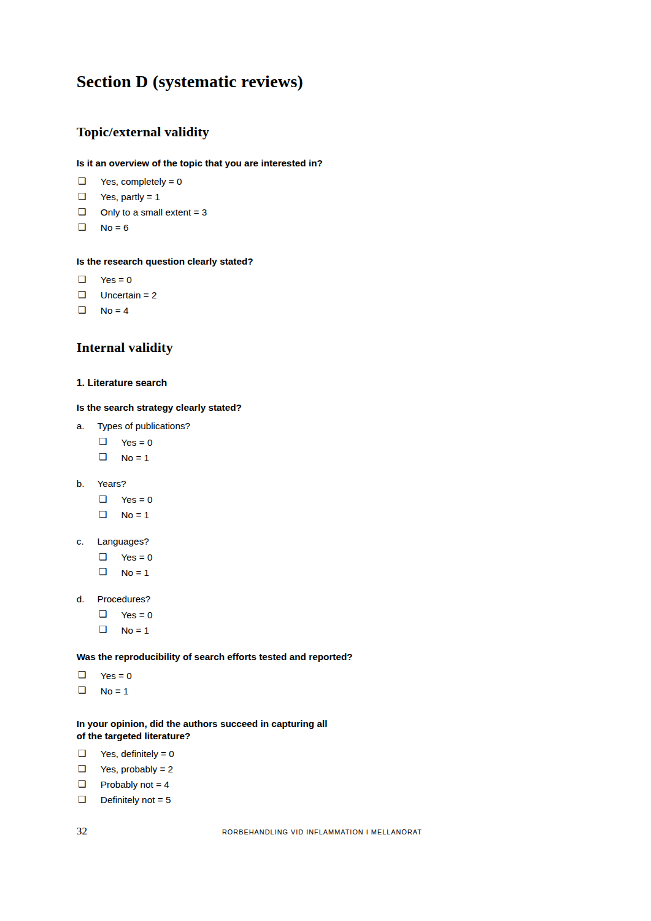Section D (systematic reviews)
Topic/external validity
Is it an overview of the topic that you are interested in?
Yes, completely = 0
Yes, partly = 1
Only to a small extent = 3
No = 6
Is the research question clearly stated?
Yes = 0
Uncertain = 2
No = 4
Internal validity
1. Literature search
Is the search strategy clearly stated?
Types of publications?
Yes = 0
No = 1
Years?
Yes = 0
No = 1
Languages?
Yes = 0
No = 1
Procedures?
Yes = 0
No = 1
Was the reproducibility of search efforts tested and reported?
Yes = 0
No = 1
In your opinion, did the authors succeed in capturing all
of the targeted literature?
Yes, definitely = 0
Yes, probably = 2
Probably not = 4
Definitely not = 5
32 Rörbehandling vid inflammation i mellanörat